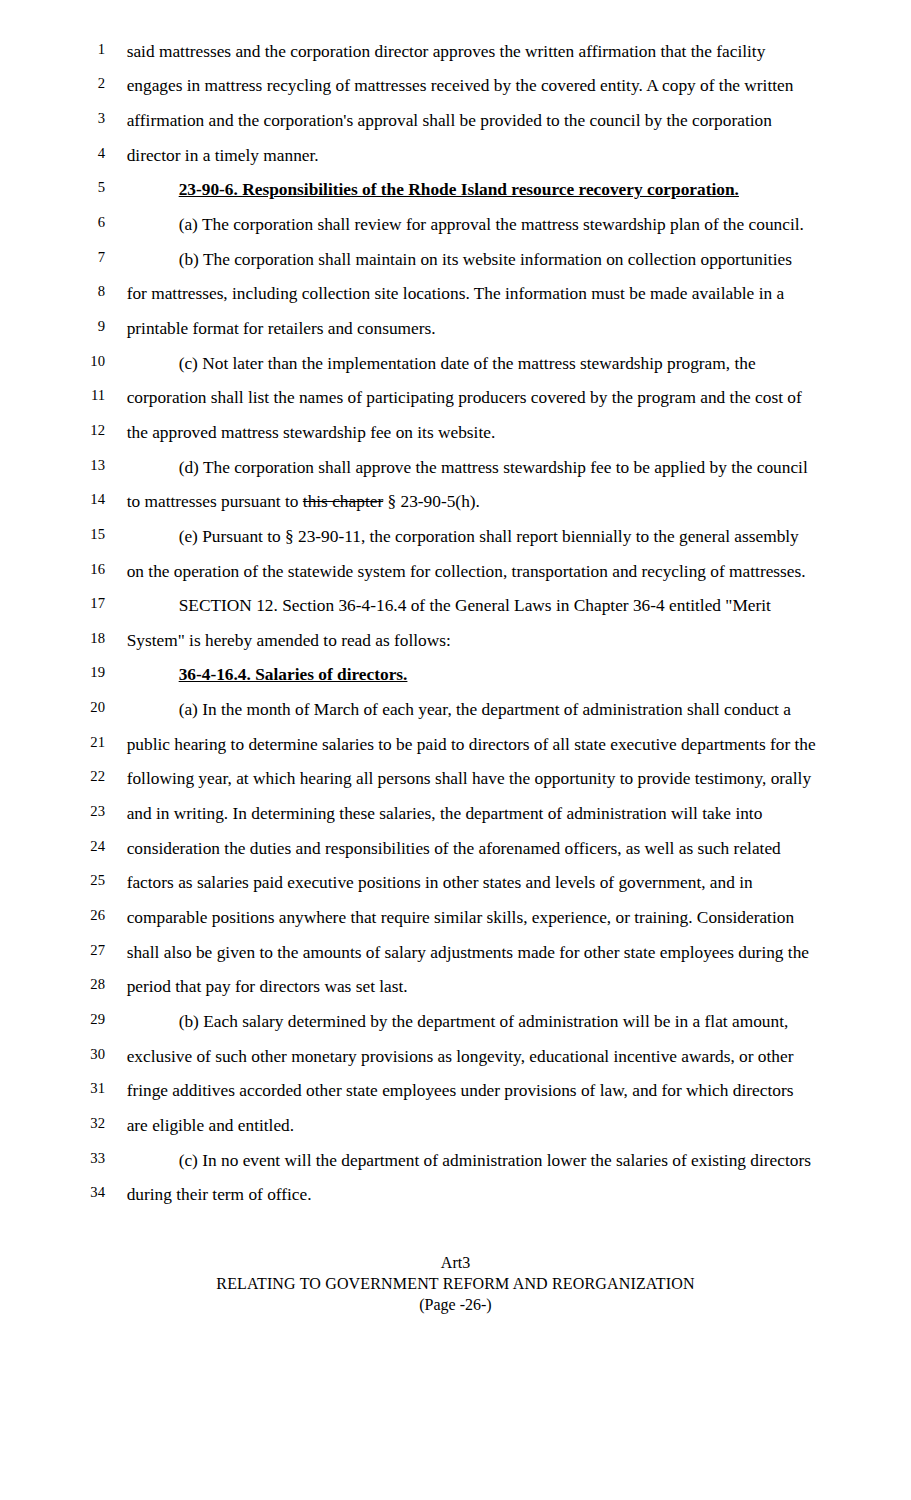1
said mattresses and the corporation director approves the written affirmation that the facility
2
engages in mattress recycling of mattresses received by the covered entity. A copy of the written
3
affirmation and the corporation's approval shall be provided to the council by the corporation
4
director in a timely manner.
5
23-90-6. Responsibilities of the Rhode Island resource recovery corporation.
6
(a) The corporation shall review for approval the mattress stewardship plan of the council.
7
(b) The corporation shall maintain on its website information on collection opportunities
8
for mattresses, including collection site locations. The information must be made available in a
9
printable format for retailers and consumers.
10
(c) Not later than the implementation date of the mattress stewardship program, the
11
corporation shall list the names of participating producers covered by the program and the cost of
12
the approved mattress stewardship fee on its website.
13
(d) The corporation shall approve the mattress stewardship fee to be applied by the council
14
to mattresses pursuant to this chapter § 23-90-5(h).
15
(e) Pursuant to § 23-90-11, the corporation shall report biennially to the general assembly
16
on the operation of the statewide system for collection, transportation and recycling of mattresses.
17
SECTION 12. Section 36-4-16.4 of the General Laws in Chapter 36-4 entitled "Merit
18
System" is hereby amended to read as follows:
19
36-4-16.4. Salaries of directors.
20
(a) In the month of March of each year, the department of administration shall conduct a
21
public hearing to determine salaries to be paid to directors of all state executive departments for the
22
following year, at which hearing all persons shall have the opportunity to provide testimony, orally
23
and in writing. In determining these salaries, the department of administration will take into
24
consideration the duties and responsibilities of the aforenamed officers, as well as such related
25
factors as salaries paid executive positions in other states and levels of government, and in
26
comparable positions anywhere that require similar skills, experience, or training. Consideration
27
shall also be given to the amounts of salary adjustments made for other state employees during the
28
period that pay for directors was set last.
29
(b) Each salary determined by the department of administration will be in a flat amount,
30
exclusive of such other monetary provisions as longevity, educational incentive awards, or other
31
fringe additives accorded other state employees under provisions of law, and for which directors
32
are eligible and entitled.
33
(c) In no event will the department of administration lower the salaries of existing directors
34
during their term of office.
Art3
RELATING TO GOVERNMENT REFORM AND REORGANIZATION
(Page -26-)